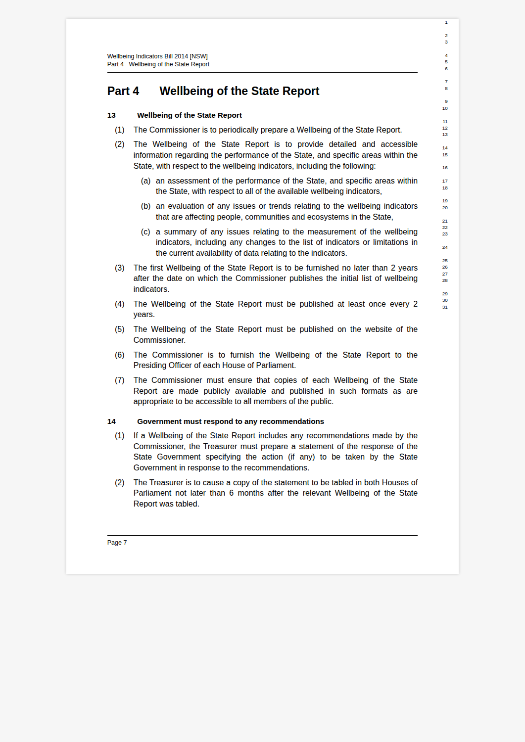Wellbeing Indicators Bill 2014 [NSW]
Part 4 Wellbeing of the State Report
Part 4 Wellbeing of the State Report
13 Wellbeing of the State Report
(1)
The Commissioner is to periodically prepare a Wellbeing of the State Report.
(2)
The Wellbeing of the State Report is to provide detailed and accessible information regarding the performance of the State, and specific areas within the State, with respect to the wellbeing indicators, including the following:
(a)
an assessment of the performance of the State, and specific areas within the State, with respect to all of the available wellbeing indicators,
(b)
an evaluation of any issues or trends relating to the wellbeing indicators that are affecting people, communities and ecosystems in the State,
(c)
a summary of any issues relating to the measurement of the wellbeing indicators, including any changes to the list of indicators or limitations in the current availability of data relating to the indicators.
(3)
The first Wellbeing of the State Report is to be furnished no later than 2 years after the date on which the Commissioner publishes the initial list of wellbeing indicators.
(4)
The Wellbeing of the State Report must be published at least once every 2 years.
(5)
The Wellbeing of the State Report must be published on the website of the Commissioner.
(6)
The Commissioner is to furnish the Wellbeing of the State Report to the Presiding Officer of each House of Parliament.
(7)
The Commissioner must ensure that copies of each Wellbeing of the State Report are made publicly available and published in such formats as are appropriate to be accessible to all members of the public.
14 Government must respond to any recommendations
(1)
If a Wellbeing of the State Report includes any recommendations made by the Commissioner, the Treasurer must prepare a statement of the response of the State Government specifying the action (if any) to be taken by the State Government in response to the recommendations.
(2)
The Treasurer is to cause a copy of the statement to be tabled in both Houses of Parliament not later than 6 months after the relevant Wellbeing of the State Report was tabled.
1
2
3
4
5
6
7
8
9
10
11
12
13
14
15
16
17
18
19
20
21
22
23
24
25
26
27
28
29
30
31
Page 7